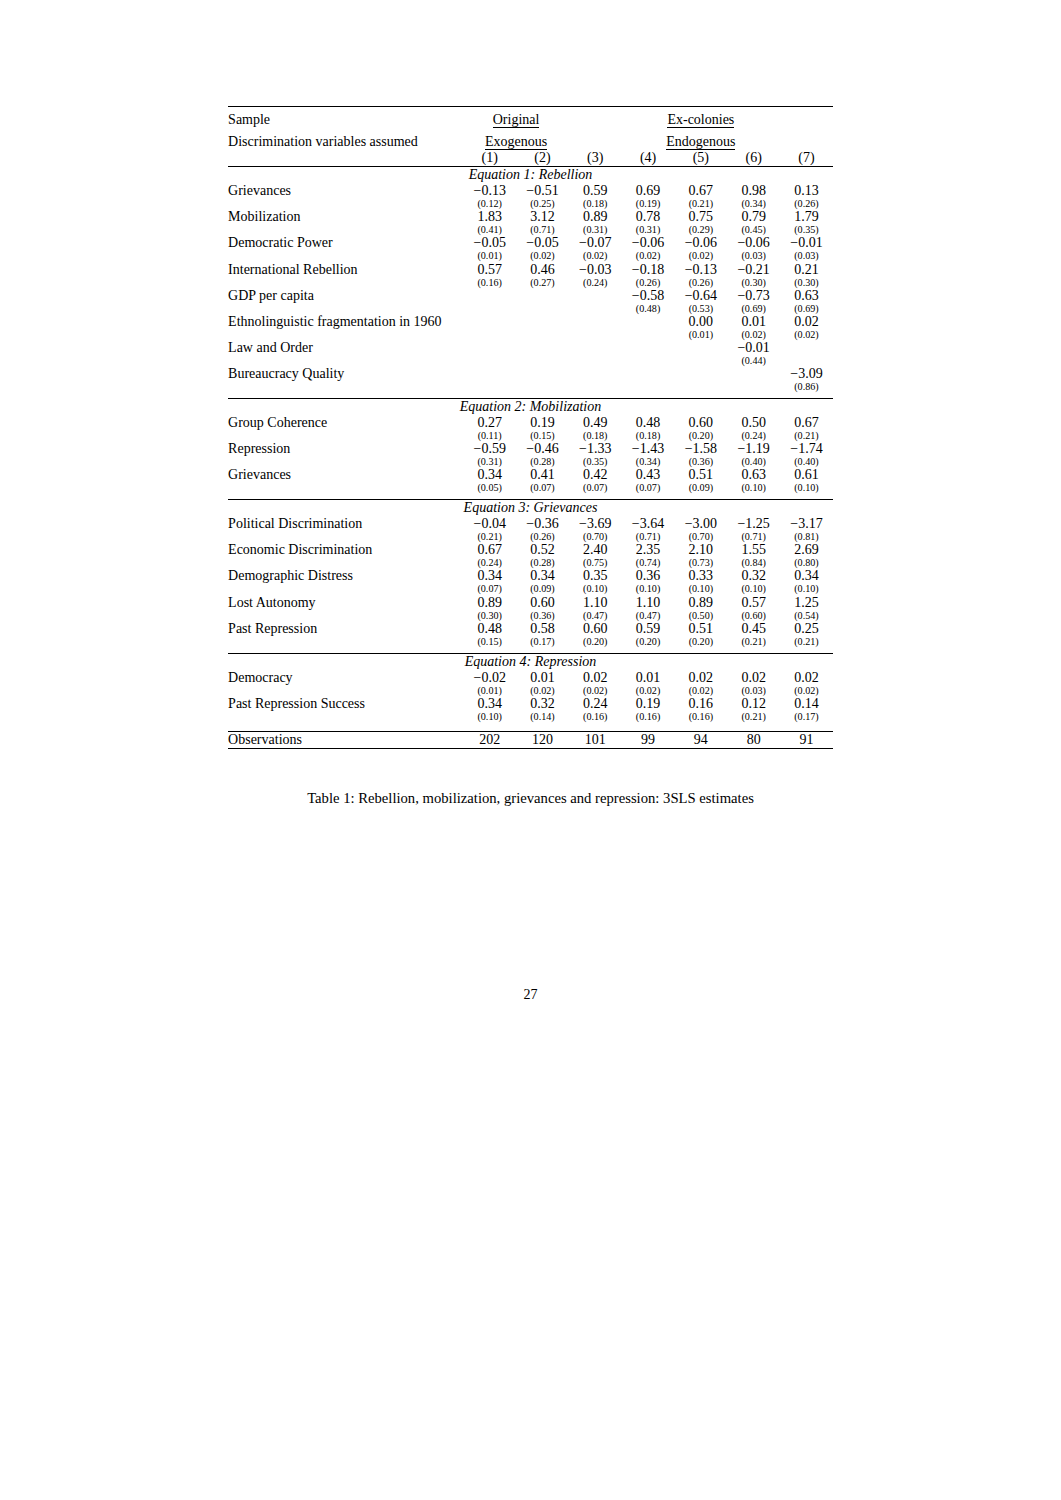| Sample | Original | Ex-colonies |
| Discrimination variables assumed | Exogenous | Endogenous |
| | (1) | (2) | (3) | (4) | (5) | (6) | (7) |
| Equation 1: Rebellion |
| Grievances | − 0.13 | − 0.51 | 0.59 | 0.69 | 0.67 | 0.98 | 0.13 |
| | (0.12) | (0.25) | (0.18) | (0.19) | (0.21) | (0.34) | (0.26) |
| Mobilization | 1.83 | 3.12 | 0.89 | 0.78 | 0.75 | 0.79 | 1.79 |
| | (0.41) | (0.71) | (0.31) | (0.31) | (0.29) | (0.45) | (0.35) |
| Democratic Power | − 0.05 | − 0.05 | − 0.07 | − 0.06 | − 0.06 | − 0.06 | − 0.01 |
| | (0.01) | (0.02) | (0.02) | (0.02) | (0.02) | (0.03) | (0.03) |
| International Rebellion | 0.57 | 0.46 | − 0.03 | − 0.18 | − 0.13 | − 0.21 | 0.21 |
| | (0.16) | (0.27) | (0.24) | (0.26) | (0.26) | (0.30) | (0.30) |
| GDP per capita | | | | − 0.58 | − 0.64 | − 0.73 | 0.63 |
| | | | | (0.48) | (0.53) | (0.69) | (0.69) |
| Ethnolinguistic fragmentation in 1960 | | | | | 0.00 | 0.01 | 0.02 |
| | | | | | (0.01) | (0.02) | (0.02) |
| Law and Order | | | | | | − 0.01 | |
| | | | | | | (0.44) | |
| Bureaucracy Quality | | | | | | | − 3.09 |
| | | | | | | | (0.86) |
| Equation 2: Mobilization |
| Group Coherence | 0.27 | 0.19 | 0.49 | 0.48 | 0.60 | 0.50 | 0.67 |
| | (0.11) | (0.15) | (0.18) | (0.18) | (0.20) | (0.24) | (0.21) |
| Repression | − 0.59 | − 0.46 | − 1.33 | − 1.43 | − 1.58 | − 1.19 | − 1.74 |
| | (0.31) | (0.28) | (0.35) | (0.34) | (0.36) | (0.40) | (0.40) |
| Grievances | 0.34 | 0.41 | 0.42 | 0.43 | 0.51 | 0.63 | 0.61 |
| | (0.05) | (0.07) | (0.07) | (0.07) | (0.09) | (0.10) | (0.10) |
| Equation 3: Grievances |
| Political Discrimination | − 0.04 | − 0.36 | − 3.69 | − 3.64 | − 3.00 | − 1.25 | − 3.17 |
| | (0.21) | (0.26) | (0.70) | (0.71) | (0.70) | (0.71) | (0.81) |
| Economic Discrimination | 0.67 | 0.52 | 2.40 | 2.35 | 2.10 | 1.55 | 2.69 |
| | (0.24) | (0.28) | (0.75) | (0.74) | (0.73) | (0.84) | (0.80) |
| Demographic Distress | 0.34 | 0.34 | 0.35 | 0.36 | 0.33 | 0.32 | 0.34 |
| | (0.07) | (0.09) | (0.10) | (0.10) | (0.10) | (0.10) | (0.10) |
| Lost Autonomy | 0.89 | 0.60 | 1.10 | 1.10 | 0.89 | 0.57 | 1.25 |
| | (0.30) | (0.36) | (0.47) | (0.47) | (0.50) | (0.60) | (0.54) |
| Past Repression | 0.48 | 0.58 | 0.60 | 0.59 | 0.51 | 0.45 | 0.25 |
| | (0.15) | (0.17) | (0.20) | (0.20) | (0.20) | (0.21) | (0.21) |
| Equation 4: Repression |
| Democracy | − 0.02 | 0.01 | 0.02 | 0.01 | 0.02 | 0.02 | 0.02 |
| | (0.01) | (0.02) | (0.02) | (0.02) | (0.02) | (0.03) | (0.02) |
| Past Repression Success | 0.34 | 0.32 | 0.24 | 0.19 | 0.16 | 0.12 | 0.14 |
| | (0.10) | (0.14) | (0.16) | (0.16) | (0.16) | (0.21) | (0.17) |
| Observations | 202 | 120 | 101 | 99 | 94 | 80 | 91 |
Table 1: Rebellion, mobilization, grievances and repression: 3SLS estimates
27